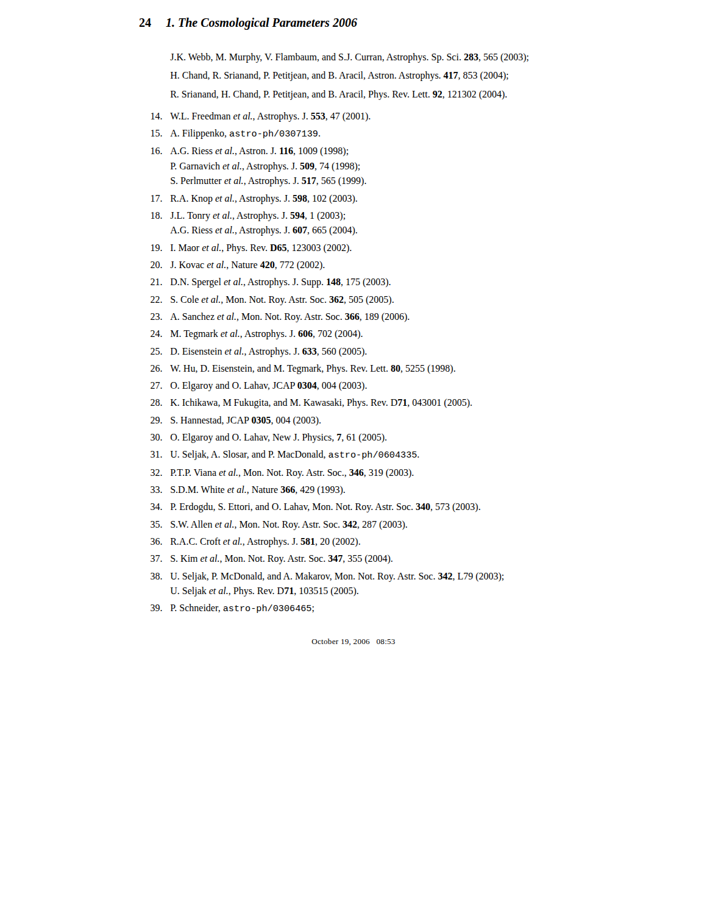241. The Cosmological Parameters 2006
J.K. Webb, M. Murphy, V. Flambaum, and S.J. Curran, Astrophys. Sp. Sci. 283, 565 (2003);
H. Chand, R. Srianand, P. Petitjean, and B. Aracil, Astron. Astrophys. 417, 853 (2004);
R. Srianand, H. Chand, P. Petitjean, and B. Aracil, Phys. Rev. Lett. 92, 121302 (2004).
W.L. Freedman et al., Astrophys. J. 553, 47 (2001).
A. Filippenko, astro-ph/0307139.
A.G. Riess et al., Astron. J. 116, 1009 (1998);
P. Garnavich et al., Astrophys. J. 509, 74 (1998);
S. Perlmutter et al., Astrophys. J. 517, 565 (1999).
R.A. Knop et al., Astrophys. J. 598, 102 (2003).
J.L. Tonry et al., Astrophys. J. 594, 1 (2003);
A.G. Riess et al., Astrophys. J. 607, 665 (2004).
I. Maor et al., Phys. Rev. D65, 123003 (2002).
J. Kovac et al., Nature 420, 772 (2002).
D.N. Spergel et al., Astrophys. J. Supp. 148, 175 (2003).
S. Cole et al., Mon. Not. Roy. Astr. Soc. 362, 505 (2005).
A. Sanchez et al., Mon. Not. Roy. Astr. Soc. 366, 189 (2006).
M. Tegmark et al., Astrophys. J. 606, 702 (2004).
D. Eisenstein et al., Astrophys. J. 633, 560 (2005).
W. Hu, D. Eisenstein, and M. Tegmark, Phys. Rev. Lett. 80, 5255 (1998).
O. Elgaroy and O. Lahav, JCAP 0304, 004 (2003).
K. Ichikawa, M Fukugita, and M. Kawasaki, Phys. Rev. D71, 043001 (2005).
S. Hannestad, JCAP 0305, 004 (2003).
O. Elgaroy and O. Lahav, New J. Physics, 7, 61 (2005).
U. Seljak, A. Slosar, and P. MacDonald, astro-ph/0604335.
P.T.P. Viana et al., Mon. Not. Roy. Astr. Soc., 346, 319 (2003).
S.D.M. White et al., Nature 366, 429 (1993).
P. Erdogdu, S. Ettori, and O. Lahav, Mon. Not. Roy. Astr. Soc. 340, 573 (2003).
S.W. Allen et al., Mon. Not. Roy. Astr. Soc. 342, 287 (2003).
R.A.C. Croft et al., Astrophys. J. 581, 20 (2002).
S. Kim et al., Mon. Not. Roy. Astr. Soc. 347, 355 (2004).
U. Seljak, P. McDonald, and A. Makarov, Mon. Not. Roy. Astr. Soc. 342, L79 (2003);
U. Seljak et al., Phys. Rev. D71, 103515 (2005).
P. Schneider, astro-ph/0306465;
October 19, 2006 08:53